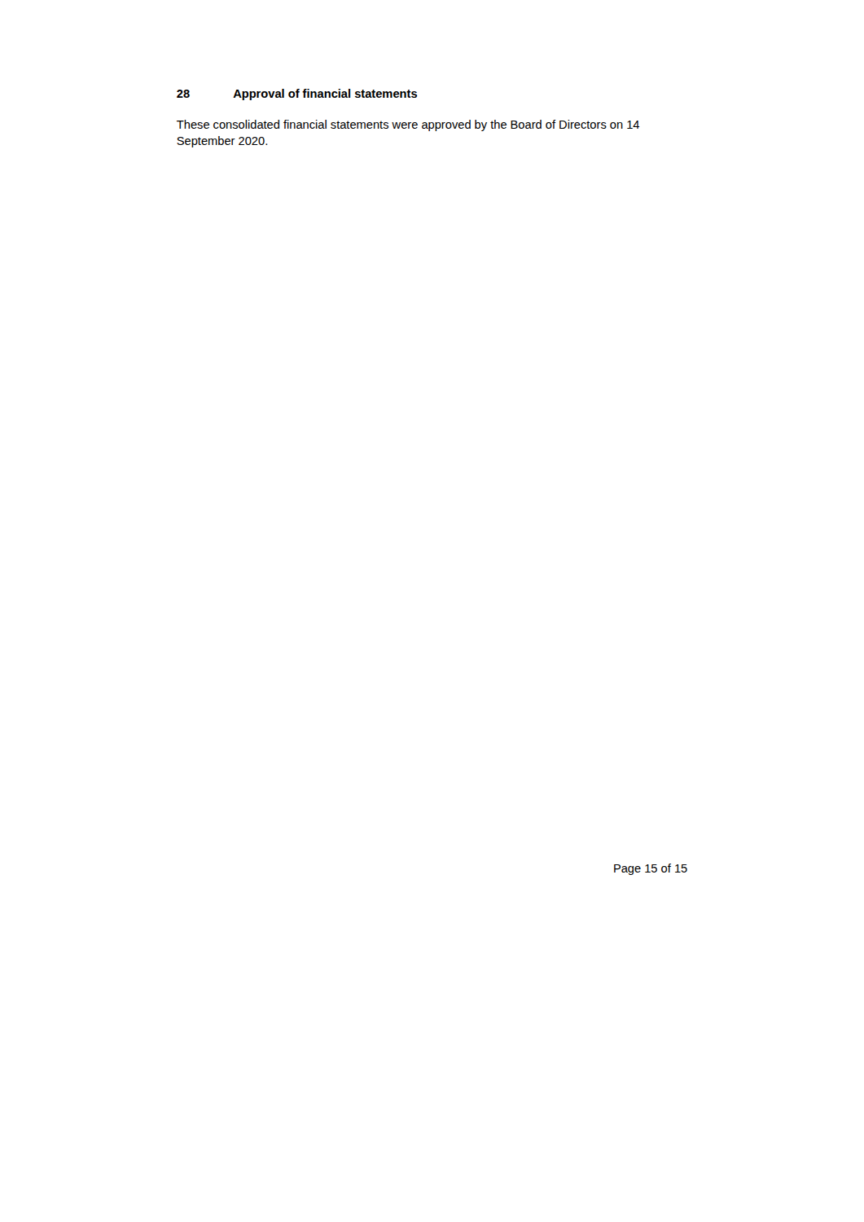28 Approval of financial statements
These consolidated financial statements were approved by the Board of Directors on 14 September 2020.
Page 15 of 15